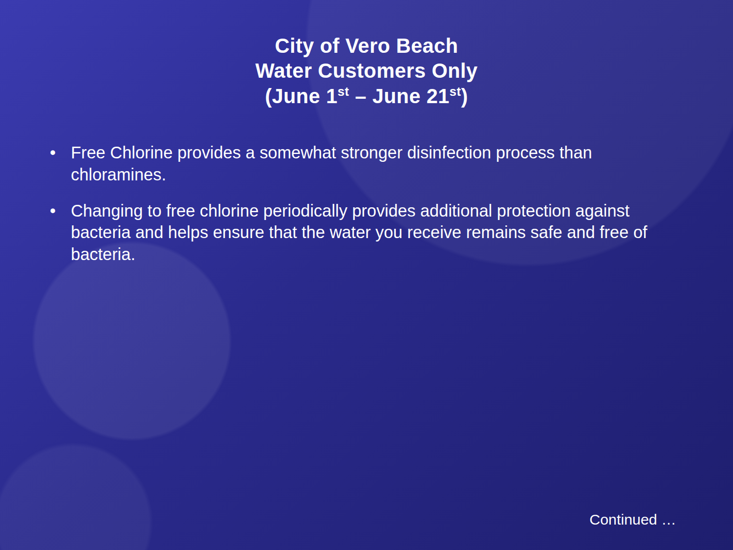City of Vero Beach
Water Customers Only
(June 1st – June 21st)
Free Chlorine provides a somewhat stronger disinfection process than chloramines.
Changing to free chlorine periodically provides additional protection against bacteria and helps ensure that the water you receive remains safe and free of bacteria.
Continued …